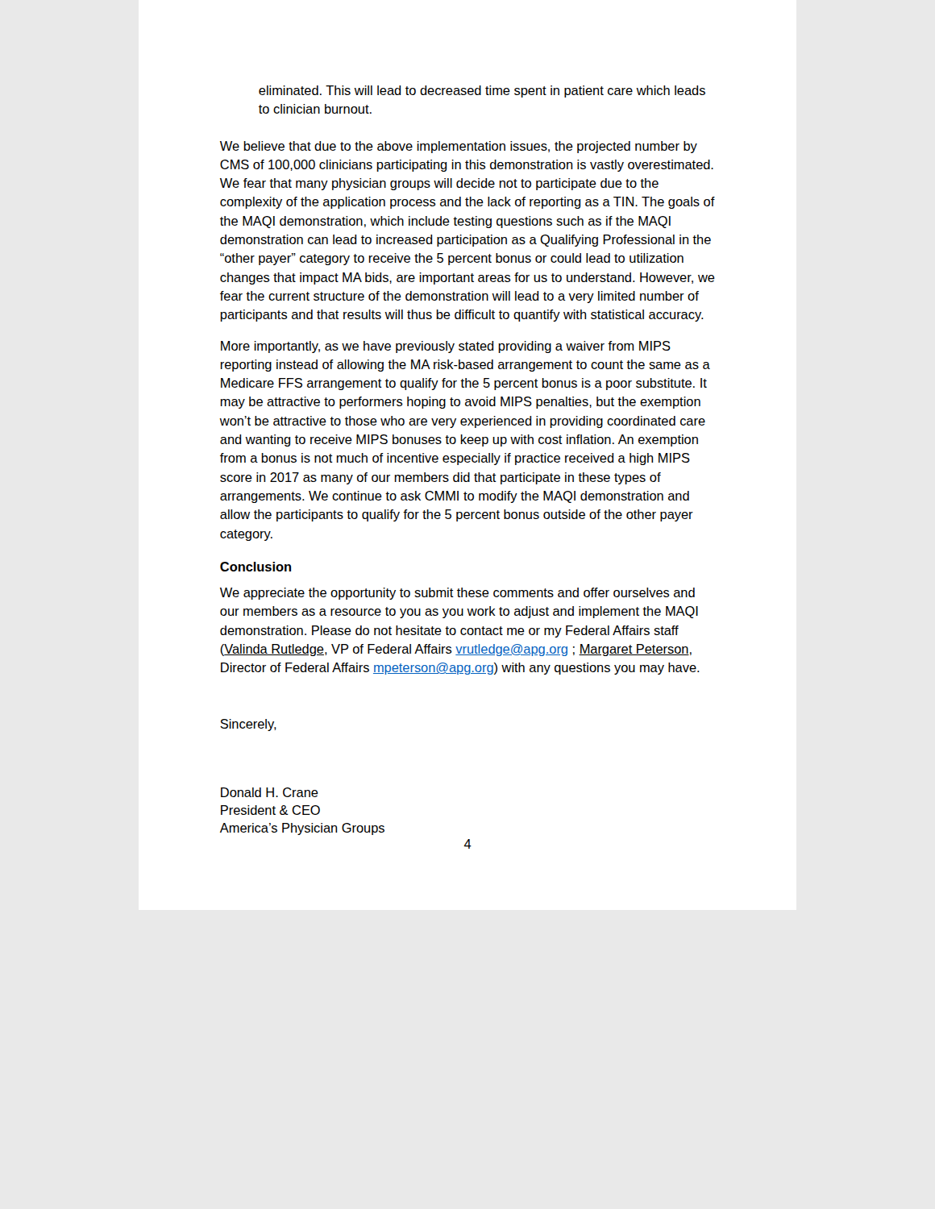eliminated. This will lead to decreased time spent in patient care which leads to clinician burnout.
We believe that due to the above implementation issues, the projected number by CMS of 100,000 clinicians participating in this demonstration is vastly overestimated. We fear that many physician groups will decide not to participate due to the complexity of the application process and the lack of reporting as a TIN. The goals of the MAQI demonstration, which include testing questions such as if the MAQI demonstration can lead to increased participation as a Qualifying Professional in the “other payer” category to receive the 5 percent bonus or could lead to utilization changes that impact MA bids, are important areas for us to understand. However, we fear the current structure of the demonstration will lead to a very limited number of participants and that results will thus be difficult to quantify with statistical accuracy.
More importantly, as we have previously stated providing a waiver from MIPS reporting instead of allowing the MA risk-based arrangement to count the same as a Medicare FFS arrangement to qualify for the 5 percent bonus is a poor substitute. It may be attractive to performers hoping to avoid MIPS penalties, but the exemption won’t be attractive to those who are very experienced in providing coordinated care and wanting to receive MIPS bonuses to keep up with cost inflation. An exemption from a bonus is not much of incentive especially if practice received a high MIPS score in 2017 as many of our members did that participate in these types of arrangements. We continue to ask CMMI to modify the MAQI demonstration and allow the participants to qualify for the 5 percent bonus outside of the other payer category.
Conclusion
We appreciate the opportunity to submit these comments and offer ourselves and our members as a resource to you as you work to adjust and implement the MAQI demonstration. Please do not hesitate to contact me or my Federal Affairs staff (Valinda Rutledge, VP of Federal Affairs vrutledge@apg.org ; Margaret Peterson, Director of Federal Affairs mpeterson@apg.org) with any questions you may have.
Sincerely,
Donald H. Crane
President & CEO
America’s Physician Groups
4